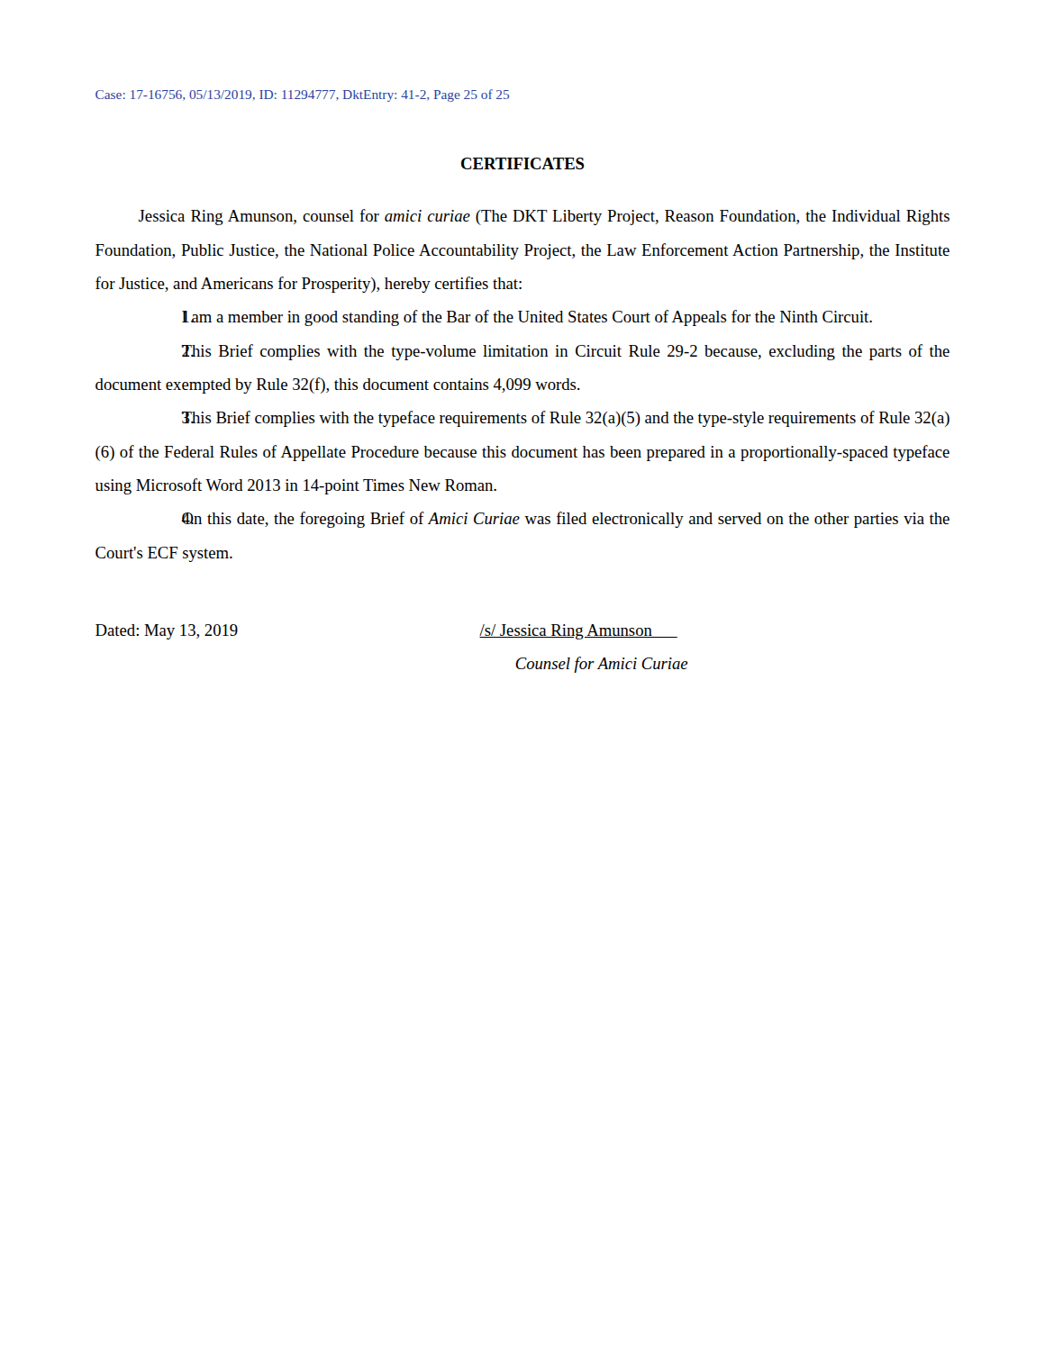Case: 17-16756, 05/13/2019, ID: 11294777, DktEntry: 41-2, Page 25 of 25
CERTIFICATES
Jessica Ring Amunson, counsel for amici curiae (The DKT Liberty Project, Reason Foundation, the Individual Rights Foundation, Public Justice, the National Police Accountability Project, the Law Enforcement Action Partnership, the Institute for Justice, and Americans for Prosperity), hereby certifies that:
1. I am a member in good standing of the Bar of the United States Court of Appeals for the Ninth Circuit.
2. This Brief complies with the type-volume limitation in Circuit Rule 29-2 because, excluding the parts of the document exempted by Rule 32(f), this document contains 4,099 words.
3. This Brief complies with the typeface requirements of Rule 32(a)(5) and the type-style requirements of Rule 32(a)(6) of the Federal Rules of Appellate Procedure because this document has been prepared in a proportionally-spaced typeface using Microsoft Word 2013 in 14-point Times New Roman.
4. On this date, the foregoing Brief of Amici Curiae was filed electronically and served on the other parties via the Court's ECF system.
Dated: May 13, 2019
/s/ Jessica Ring Amunson
Counsel for Amici Curiae